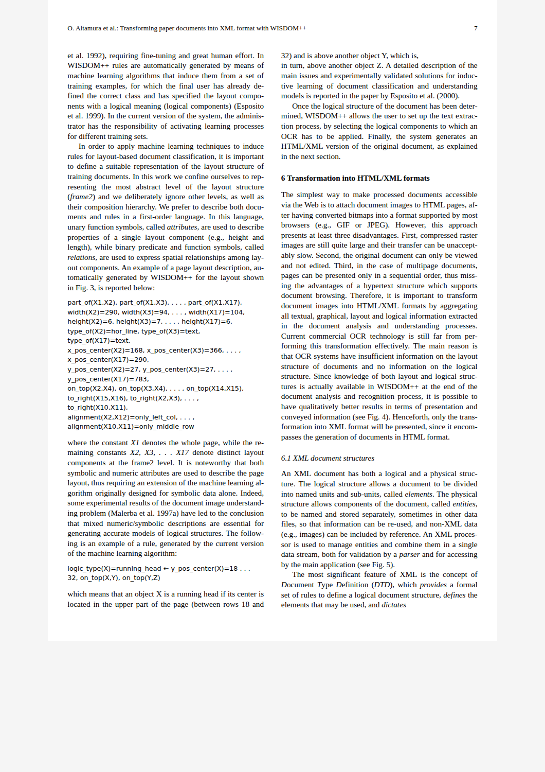O. Altamura et al.: Transforming paper documents into XML format with WISDOM++ 7
et al. 1992), requiring fine-tuning and great human effort. In WISDOM++ rules are automatically generated by means of machine learning algorithms that induce them from a set of training examples, for which the final user has already defined the correct class and has specified the layout components with a logical meaning (logical components) (Esposito et al. 1999). In the current version of the system, the administrator has the responsibility of activating learning processes for different training sets.
In order to apply machine learning techniques to induce rules for layout-based document classification, it is important to define a suitable representation of the layout structure of training documents. In this work we confine ourselves to representing the most abstract level of the layout structure (frame2) and we deliberately ignore other levels, as well as their composition hierarchy. We prefer to describe both documents and rules in a first-order language. In this language, unary function symbols, called attributes, are used to describe properties of a single layout component (e.g., height and length), while binary predicate and function symbols, called relations, are used to express spatial relationships among layout components. An example of a page layout description, automatically generated by WISDOM++ for the layout shown in Fig. 3, is reported below:
part_of(X1,X2), part_of(X1,X3), . . . , part_of(X1,X17),
width(X2)=290, width(X3)=94, . . . , width(X17)=104,
height(X2)=6, height(X3)=7, . . . , height(X17)=6,
type_of(X2)=hor_line, type_of(X3)=text,
type_of(X17)=text,
x_pos_center(X2)=168, x_pos_center(X3)=366, . . . ,
x_pos_center(X17)=290,
y_pos_center(X2)=27, y_pos_center(X3)=27, . . . ,
y_pos_center(X17)=783,
on_top(X2,X4), on_top(X3,X4), . . . , on_top(X14,X15),
to_right(X15,X16), to_right(X2,X3), . . . ,
to_right(X10,X11),
alignment(X2,X12)=only_left_col, . . . ,
alignment(X10,X11)=only_middle_row
where the constant X1 denotes the whole page, while the remaining constants X2, X3, . . . X17 denote distinct layout components at the frame2 level. It is noteworthy that both symbolic and numeric attributes are used to describe the page layout, thus requiring an extension of the machine learning algorithm originally designed for symbolic data alone. Indeed, some experimental results of the document image understanding problem (Malerba et al. 1997a) have led to the conclusion that mixed numeric/symbolic descriptions are essential for generating accurate models of logical structures. The following is an example of a rule, generated by the current version of the machine learning algorithm:
logic_type(X)=running_head ← y_pos_center(X)=18 . . .
32, on_top(X,Y), on_top(Y,Z)
which means that an object X is a running head if its center is located in the upper part of the page (between rows 18 and 32) and is above another object Y, which is,
in turn, above another object Z. A detailed description of the main issues and experimentally validated solutions for inductive learning of document classification and understanding models is reported in the paper by Esposito et al. (2000).
Once the logical structure of the document has been determined, WISDOM++ allows the user to set up the text extraction process, by selecting the logical components to which an OCR has to be applied. Finally, the system generates an HTML/XML version of the original document, as explained in the next section.
6 Transformation into HTML/XML formats
The simplest way to make processed documents accessible via the Web is to attach document images to HTML pages, after having converted bitmaps into a format supported by most browsers (e.g., GIF or JPEG). However, this approach presents at least three disadvantages. First, compressed raster images are still quite large and their transfer can be unacceptably slow. Second, the original document can only be viewed and not edited. Third, in the case of multipage documents, pages can be presented only in a sequential order, thus missing the advantages of a hypertext structure which supports document browsing. Therefore, it is important to transform document images into HTML/XML formats by aggregating all textual, graphical, layout and logical information extracted in the document analysis and understanding processes. Current commercial OCR technology is still far from performing this transformation effectively. The main reason is that OCR systems have insufficient information on the layout structure of documents and no information on the logical structure. Since knowledge of both layout and logical structures is actually available in WISDOM++ at the end of the document analysis and recognition process, it is possible to have qualitatively better results in terms of presentation and conveyed information (see Fig. 4). Henceforth, only the transformation into XML format will be presented, since it encompasses the generation of documents in HTML format.
6.1 XML document structures
An XML document has both a logical and a physical structure. The logical structure allows a document to be divided into named units and sub-units, called elements. The physical structure allows components of the document, called entities, to be named and stored separately, sometimes in other data files, so that information can be re-used, and non-XML data (e.g., images) can be included by reference. An XML processor is used to manage entities and combine them in a single data stream, both for validation by a parser and for accessing by the main application (see Fig. 5).
The most significant feature of XML is the concept of Document Type Definition (DTD), which provides a formal set of rules to define a logical document structure, defines the elements that may be used, and dictates